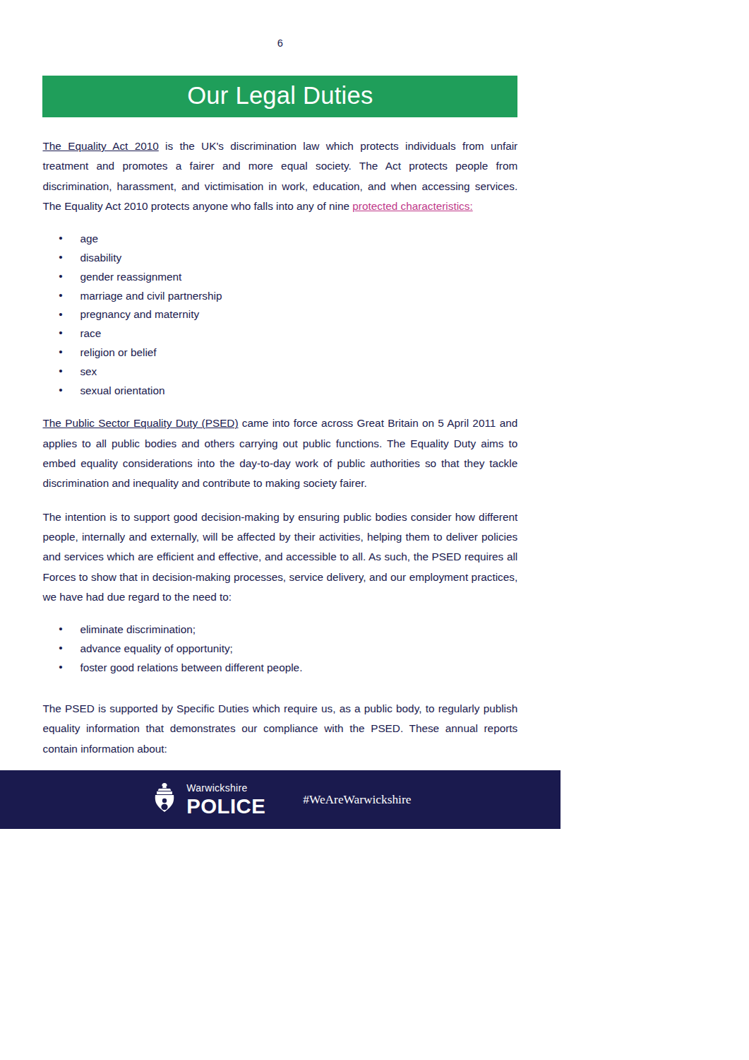6
Our Legal Duties
The Equality Act 2010 is the UK's discrimination law which protects individuals from unfair treatment and promotes a fairer and more equal society. The Act protects people from discrimination, harassment, and victimisation in work, education, and when accessing services. The Equality Act 2010 protects anyone who falls into any of nine protected characteristics:
age
disability
gender reassignment
marriage and civil partnership
pregnancy and maternity
race
religion or belief
sex
sexual orientation
The Public Sector Equality Duty (PSED) came into force across Great Britain on 5 April 2011 and applies to all public bodies and others carrying out public functions. The Equality Duty aims to embed equality considerations into the day-to-day work of public authorities so that they tackle discrimination and inequality and contribute to making society fairer.
The intention is to support good decision-making by ensuring public bodies consider how different people, internally and externally, will be affected by their activities, helping them to deliver policies and services which are efficient and effective, and accessible to all. As such, the PSED requires all Forces to show that in decision-making processes, service delivery, and our employment practices, we have had due regard to the need to:
eliminate discrimination;
advance equality of opportunity;
foster good relations between different people.
The PSED is supported by Specific Duties which require us, as a public body, to regularly publish equality information that demonstrates our compliance with the PSED. These annual reports contain information about:
our equality and diversity priorities;
examples of good practice working with our diverse communities;
detail and data on key equality and diversity-related areas of work.
Warwickshire POLICE
#WeAreWarwickshire